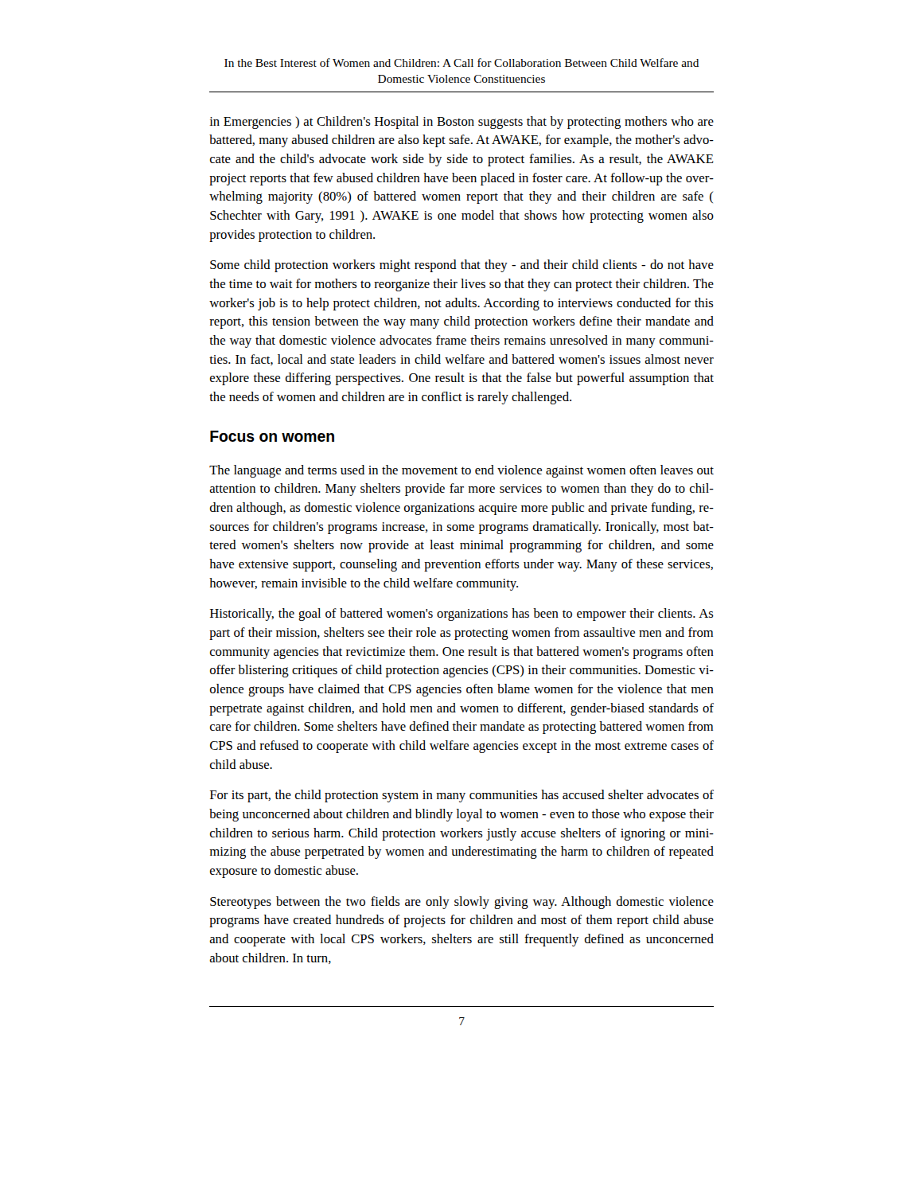In the Best Interest of Women and Children: A Call for Collaboration Between Child Welfare and
Domestic Violence Constituencies
in Emergencies ) at Children's Hospital in Boston suggests that by protecting mothers who are battered, many abused children are also kept safe. At AWAKE, for example, the mother's advocate and the child's advocate work side by side to protect families. As a result, the AWAKE project reports that few abused children have been placed in foster care. At follow-up the overwhelming majority (80%) of battered women report that they and their children are safe ( Schechter with Gary, 1991 ). AWAKE is one model that shows how protecting women also provides protection to children.
Some child protection workers might respond that they - and their child clients - do not have the time to wait for mothers to reorganize their lives so that they can protect their children. The worker's job is to help protect children, not adults. According to interviews conducted for this report, this tension between the way many child protection workers define their mandate and the way that domestic violence advocates frame theirs remains unresolved in many communities. In fact, local and state leaders in child welfare and battered women's issues almost never explore these differing perspectives. One result is that the false but powerful assumption that the needs of women and children are in conflict is rarely challenged.
Focus on women
The language and terms used in the movement to end violence against women often leaves out attention to children. Many shelters provide far more services to women than they do to children although, as domestic violence organizations acquire more public and private funding, resources for children's programs increase, in some programs dramatically. Ironically, most battered women's shelters now provide at least minimal programming for children, and some have extensive support, counseling and prevention efforts under way. Many of these services, however, remain invisible to the child welfare community.
Historically, the goal of battered women's organizations has been to empower their clients. As part of their mission, shelters see their role as protecting women from assaultive men and from community agencies that revictimize them. One result is that battered women's programs often offer blistering critiques of child protection agencies (CPS) in their communities. Domestic violence groups have claimed that CPS agencies often blame women for the violence that men perpetrate against children, and hold men and women to different, gender-biased standards of care for children. Some shelters have defined their mandate as protecting battered women from CPS and refused to cooperate with child welfare agencies except in the most extreme cases of child abuse.
For its part, the child protection system in many communities has accused shelter advocates of being unconcerned about children and blindly loyal to women - even to those who expose their children to serious harm. Child protection workers justly accuse shelters of ignoring or minimizing the abuse perpetrated by women and underestimating the harm to children of repeated exposure to domestic abuse.
Stereotypes between the two fields are only slowly giving way. Although domestic violence programs have created hundreds of projects for children and most of them report child abuse and cooperate with local CPS workers, shelters are still frequently defined as unconcerned about children. In turn,
7